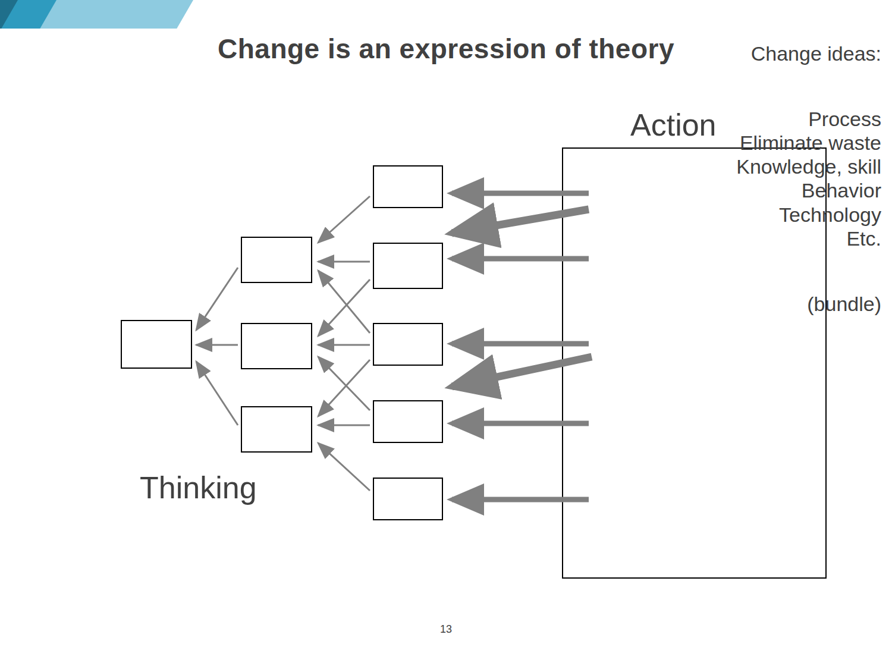Change is an expression of theory
Action
Thinking
Change ideas: Process
Eliminate waste
Knowledge, skill
Behavior
Technology
Etc. (bundle)
13